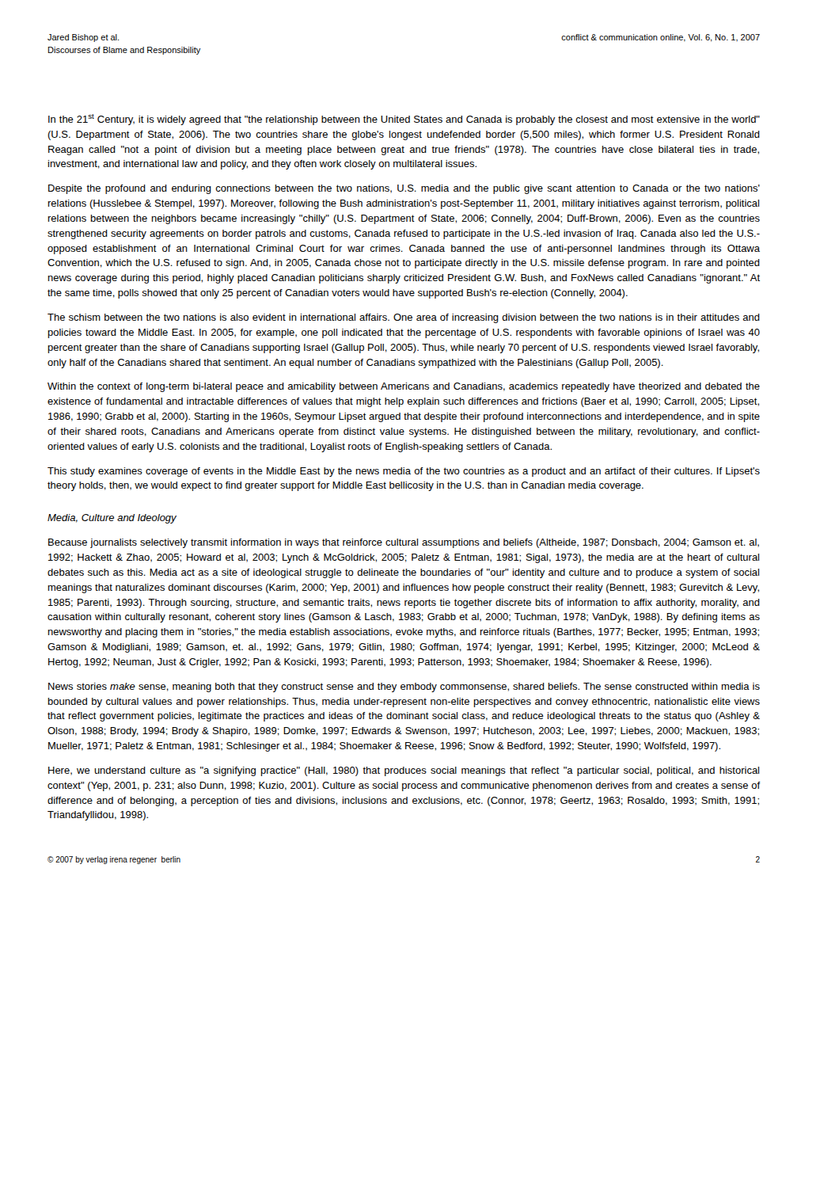Jared Bishop et al.
Discourses of Blame and Responsibility
conflict & communication online, Vol. 6, No. 1, 2007
In the 21st Century, it is widely agreed that "the relationship between the United States and Canada is probably the closest and most extensive in the world" (U.S. Department of State, 2006). The two countries share the globe's longest undefended border (5,500 miles), which former U.S. President Ronald Reagan called "not a point of division but a meeting place between great and true friends" (1978). The countries have close bilateral ties in trade, investment, and international law and policy, and they often work closely on multilateral issues.
Despite the profound and enduring connections between the two nations, U.S. media and the public give scant attention to Canada or the two nations' relations (Husslebee & Stempel, 1997). Moreover, following the Bush administration's post-September 11, 2001, military initiatives against terrorism, political relations between the neighbors became increasingly "chilly" (U.S. Department of State, 2006; Connelly, 2004; Duff-Brown, 2006). Even as the countries strengthened security agreements on border patrols and customs, Canada refused to participate in the U.S.-led invasion of Iraq. Canada also led the U.S.-opposed establishment of an International Criminal Court for war crimes. Canada banned the use of anti-personnel landmines through its Ottawa Convention, which the U.S. refused to sign. And, in 2005, Canada chose not to participate directly in the U.S. missile defense program. In rare and pointed news coverage during this period, highly placed Canadian politicians sharply criticized President G.W. Bush, and FoxNews called Canadians "ignorant." At the same time, polls showed that only 25 percent of Canadian voters would have supported Bush's re-election (Connelly, 2004).
The schism between the two nations is also evident in international affairs. One area of increasing division between the two nations is in their attitudes and policies toward the Middle East. In 2005, for example, one poll indicated that the percentage of U.S. respondents with favorable opinions of Israel was 40 percent greater than the share of Canadians supporting Israel (Gallup Poll, 2005). Thus, while nearly 70 percent of U.S. respondents viewed Israel favorably, only half of the Canadians shared that sentiment. An equal number of Canadians sympathized with the Palestinians (Gallup Poll, 2005).
Within the context of long-term bi-lateral peace and amicability between Americans and Canadians, academics repeatedly have theorized and debated the existence of fundamental and intractable differences of values that might help explain such differences and frictions (Baer et al, 1990; Carroll, 2005; Lipset, 1986, 1990; Grabb et al, 2000). Starting in the 1960s, Seymour Lipset argued that despite their profound interconnections and interdependence, and in spite of their shared roots, Canadians and Americans operate from distinct value systems. He distinguished between the military, revolutionary, and conflict-oriented values of early U.S. colonists and the traditional, Loyalist roots of English-speaking settlers of Canada.
This study examines coverage of events in the Middle East by the news media of the two countries as a product and an artifact of their cultures. If Lipset's theory holds, then, we would expect to find greater support for Middle East bellicosity in the U.S. than in Canadian media coverage.
Media, Culture and Ideology
Because journalists selectively transmit information in ways that reinforce cultural assumptions and beliefs (Altheide, 1987; Donsbach, 2004; Gamson et. al, 1992; Hackett & Zhao, 2005; Howard et al, 2003; Lynch & McGoldrick, 2005; Paletz & Entman, 1981; Sigal, 1973), the media are at the heart of cultural debates such as this. Media act as a site of ideological struggle to delineate the boundaries of "our" identity and culture and to produce a system of social meanings that naturalizes dominant discourses (Karim, 2000; Yep, 2001) and influences how people construct their reality (Bennett, 1983; Gurevitch & Levy, 1985; Parenti, 1993). Through sourcing, structure, and semantic traits, news reports tie together discrete bits of information to affix authority, morality, and causation within culturally resonant, coherent story lines (Gamson & Lasch, 1983; Grabb et al, 2000; Tuchman, 1978; VanDyk, 1988). By defining items as newsworthy and placing them in "stories," the media establish associations, evoke myths, and reinforce rituals (Barthes, 1977; Becker, 1995; Entman, 1993; Gamson & Modigliani, 1989; Gamson, et. al., 1992; Gans, 1979; Gitlin, 1980; Goffman, 1974; Iyengar, 1991; Kerbel, 1995; Kitzinger, 2000; McLeod & Hertog, 1992; Neuman, Just & Crigler, 1992; Pan & Kosicki, 1993; Parenti, 1993; Patterson, 1993; Shoemaker, 1984; Shoemaker & Reese, 1996).
News stories make sense, meaning both that they construct sense and they embody commonsense, shared beliefs. The sense constructed within media is bounded by cultural values and power relationships. Thus, media under-represent non-elite perspectives and convey ethnocentric, nationalistic elite views that reflect government policies, legitimate the practices and ideas of the dominant social class, and reduce ideological threats to the status quo (Ashley & Olson, 1988; Brody, 1994; Brody & Shapiro, 1989; Domke, 1997; Edwards & Swenson, 1997; Hutcheson, 2003; Lee, 1997; Liebes, 2000; Mackuen, 1983; Mueller, 1971; Paletz & Entman, 1981; Schlesinger et al., 1984; Shoemaker & Reese, 1996; Snow & Bedford, 1992; Steuter, 1990; Wolfsfeld, 1997).
Here, we understand culture as "a signifying practice" (Hall, 1980) that produces social meanings that reflect "a particular social, political, and historical context" (Yep, 2001, p. 231; also Dunn, 1998; Kuzio, 2001). Culture as social process and communicative phenomenon derives from and creates a sense of difference and of belonging, a perception of ties and divisions, inclusions and exclusions, etc. (Connor, 1978; Geertz, 1963; Rosaldo, 1993; Smith, 1991; Triandafyllidou, 1998).
© 2007 by verlag irena regener berlin
2